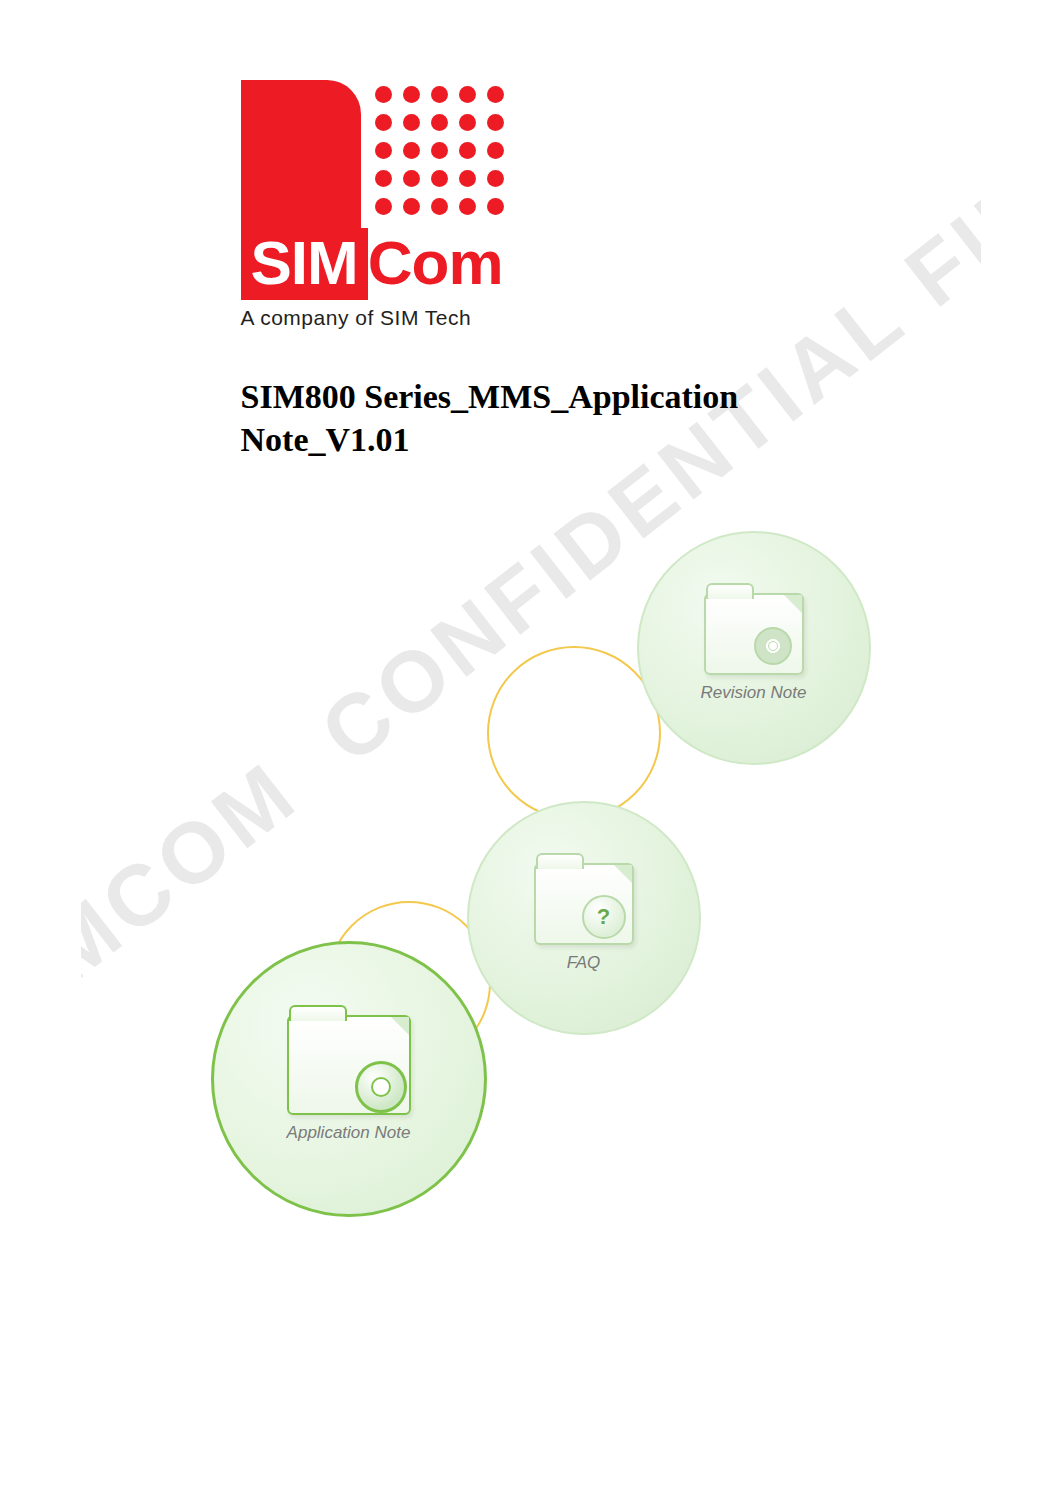SIMCOM CONFIDENTIAL FILE
SIM Com
A company of SIM Tech
SIM800 Series_MMS_Application Note_V1.01
Revision Note
?
FAQ
Application Note